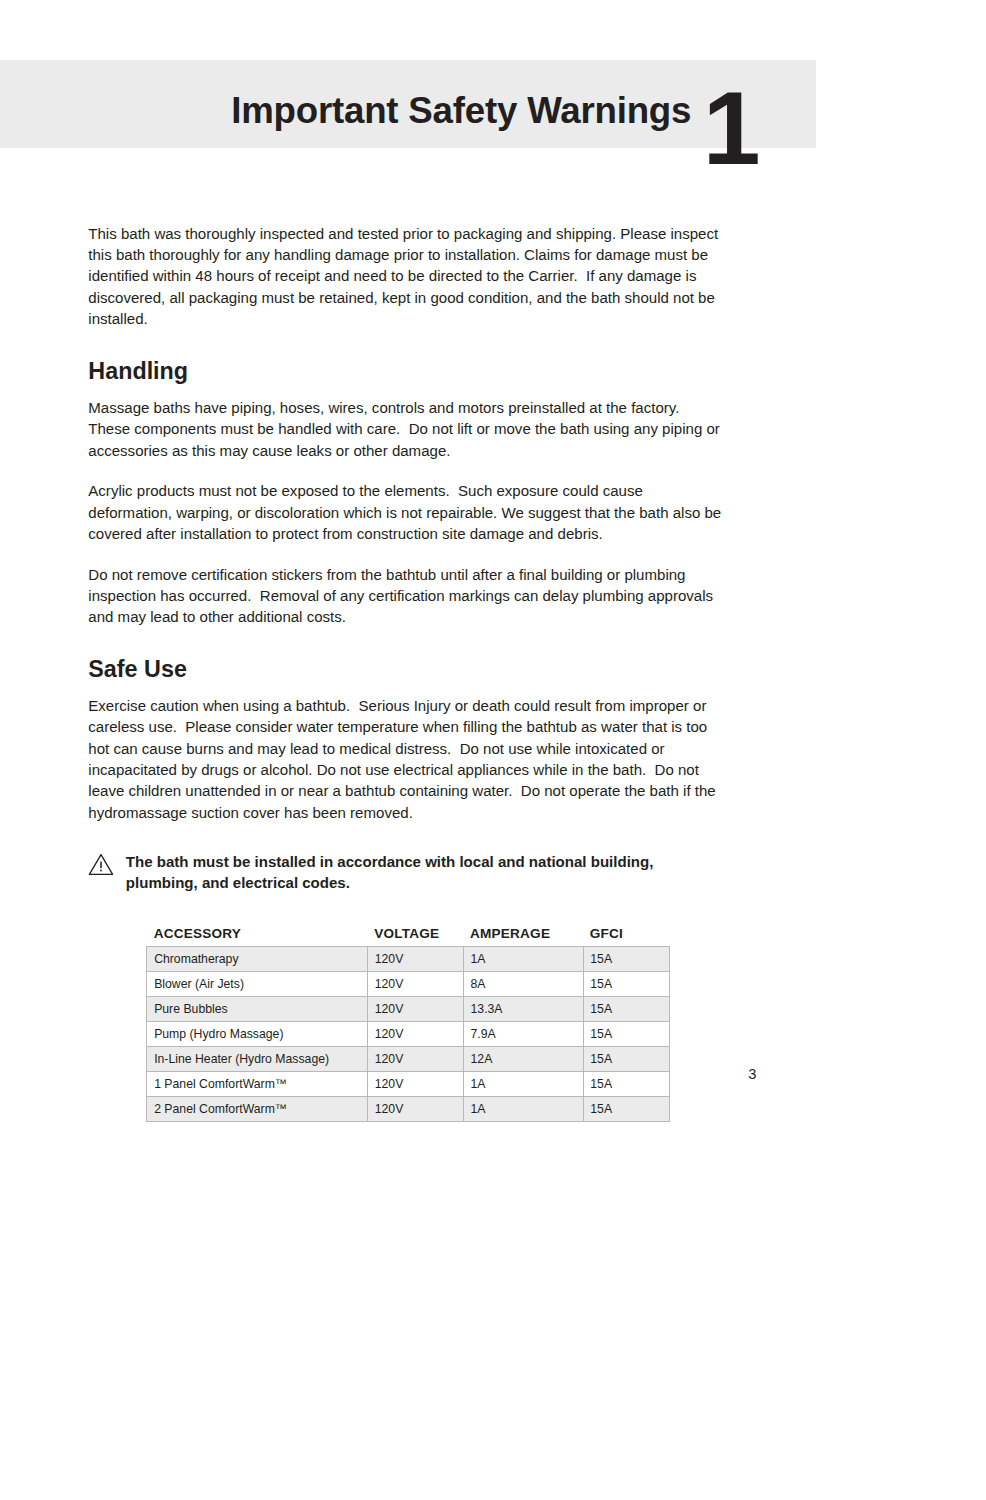Important Safety Warnings
1
This bath was thoroughly inspected and tested prior to packaging and shipping. Please inspect this bath thoroughly for any handling damage prior to installation. Claims for damage must be identified within 48 hours of receipt and need to be directed to the Carrier. If any damage is discovered, all packaging must be retained, kept in good condition, and the bath should not be installed.
Handling
Massage baths have piping, hoses, wires, controls and motors preinstalled at the factory. These components must be handled with care. Do not lift or move the bath using any piping or accessories as this may cause leaks or other damage.
Acrylic products must not be exposed to the elements. Such exposure could cause deformation, warping, or discoloration which is not repairable. We suggest that the bath also be covered after installation to protect from construction site damage and debris.
Do not remove certification stickers from the bathtub until after a final building or plumbing inspection has occurred. Removal of any certification markings can delay plumbing approvals and may lead to other additional costs.
Safe Use
Exercise caution when using a bathtub. Serious Injury or death could result from improper or careless use. Please consider water temperature when filling the bathtub as water that is too hot can cause burns and may lead to medical distress. Do not use while intoxicated or incapacitated by drugs or alcohol. Do not use electrical appliances while in the bath. Do not leave children unattended in or near a bathtub containing water. Do not operate the bath if the hydromassage suction cover has been removed.
The bath must be installed in accordance with local and national building, plumbing, and electrical codes.
| ACCESSORY | VOLTAGE | AMPERAGE | GFCI |
| --- | --- | --- | --- |
| Chromatherapy | 120V | 1A | 15A |
| Blower (Air Jets) | 120V | 8A | 15A |
| Pure Bubbles | 120V | 13.3A | 15A |
| Pump (Hydro Massage) | 120V | 7.9A | 15A |
| In-Line Heater (Hydro Massage) | 120V | 12A | 15A |
| 1 Panel ComfortWarm™ | 120V | 1A | 15A |
| 2 Panel ComfortWarm™ | 120V | 1A | 15A |
3